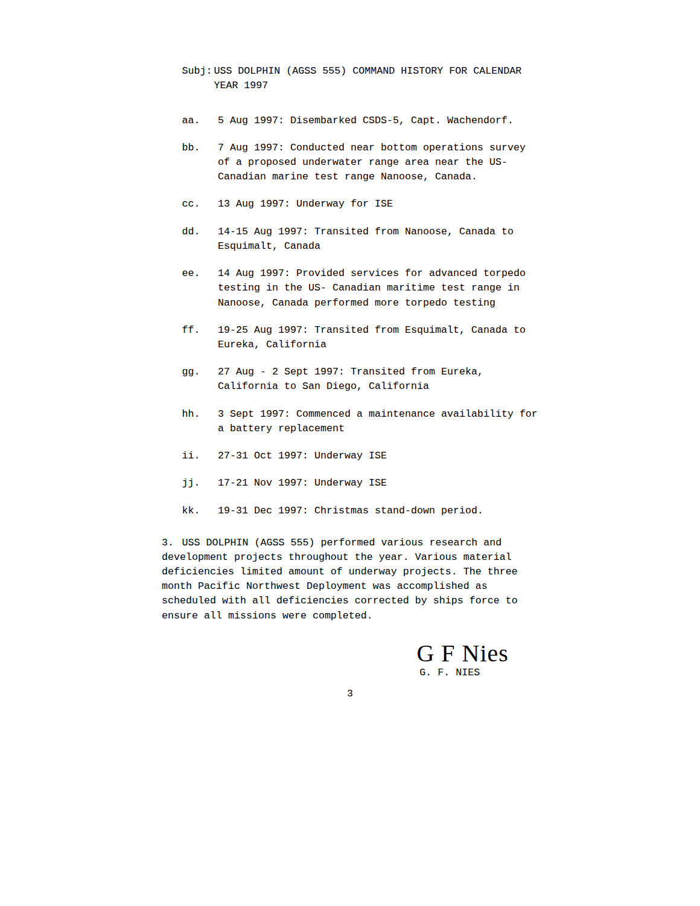Subj: USS DOLPHIN (AGSS 555) COMMAND HISTORY FOR CALENDAR YEAR 1997
aa. 5 Aug 1997: Disembarked CSDS-5, Capt. Wachendorf.
bb. 7 Aug 1997: Conducted near bottom operations survey of a proposed underwater range area near the US-Canadian marine test range Nanoose, Canada.
cc. 13 Aug 1997: Underway for ISE
dd. 14-15 Aug 1997: Transited from Nanoose, Canada to Esquimalt, Canada
ee. 14 Aug 1997: Provided services for advanced torpedo testing in the US- Canadian maritime test range in Nanoose, Canada performed more torpedo testing
ff. 19-25 Aug 1997: Transited from Esquimalt, Canada to Eureka, California
gg. 27 Aug - 2 Sept 1997: Transited from Eureka, California to San Diego, California
hh. 3 Sept 1997: Commenced a maintenance availability for a battery replacement
ii. 27-31 Oct 1997: Underway ISE
jj. 17-21 Nov 1997: Underway ISE
kk. 19-31 Dec 1997: Christmas stand-down period.
3. USS DOLPHIN (AGSS 555) performed various research and development projects throughout the year. Various material deficiencies limited amount of underway projects. The three month Pacific Northwest Deployment was accomplished as scheduled with all deficiencies corrected by ships force to ensure all missions were completed.
G F Nies
G. F. NIES
3